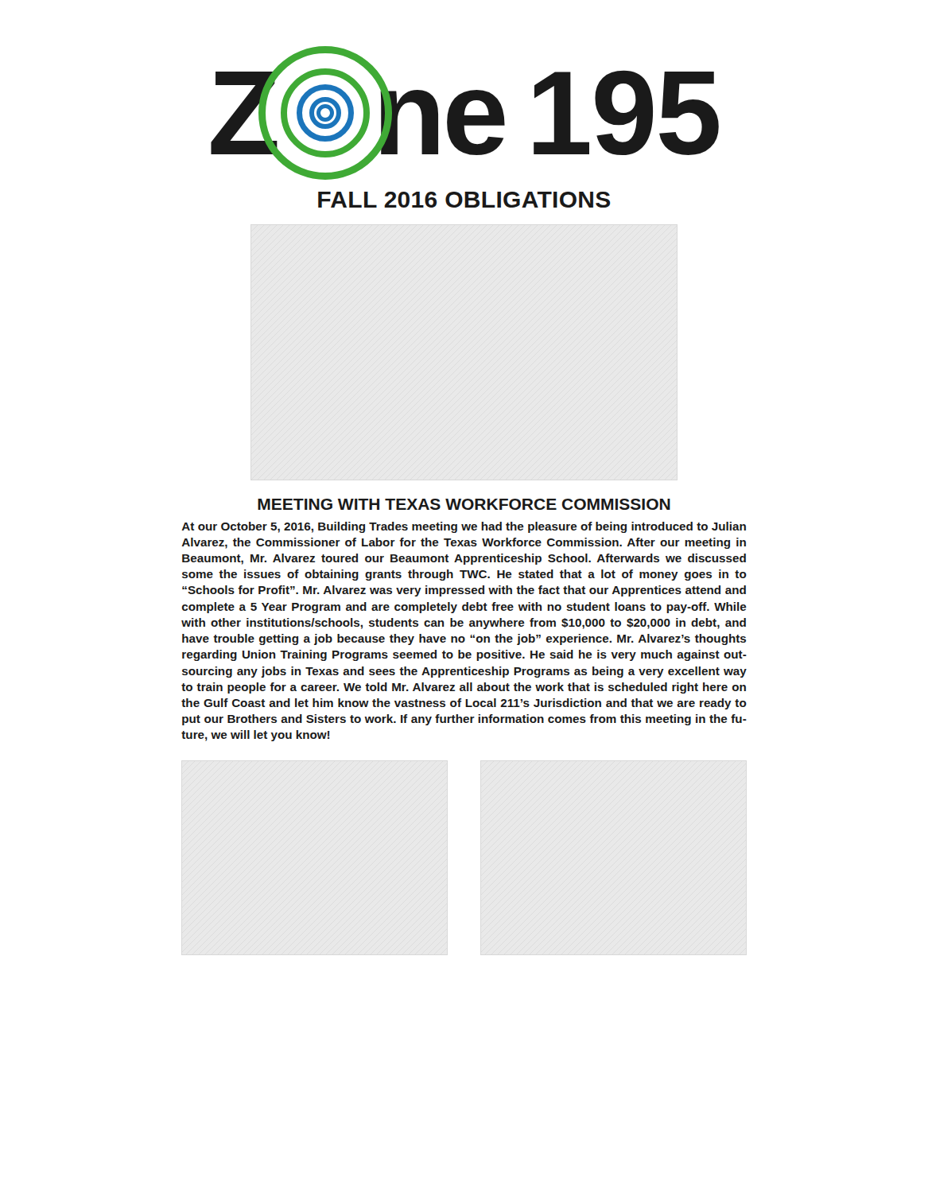Z ne 195
FALL 2016 OBLIGATIONS
MEETING WITH TEXAS WORKFORCE COMMISSION
At our October 5, 2016, Building Trades meeting we had the pleasure of being introduced to Julian Alvarez, the Commissioner of Labor for the Texas Workforce Commission. After our meeting in Beaumont, Mr. Alvarez toured our Beaumont Apprenticeship School. Afterwards we discussed some the issues of obtaining grants through TWC. He stated that a lot of money goes in to “Schools for Profit”. Mr. Alvarez was very impressed with the fact that our Apprentices attend and complete a 5 Year Program and are completely debt free with no student loans to pay-off. While with other institutions/schools, students can be anywhere from $10,000 to $20,000 in debt, and have trouble getting a job because they have no “on the job” experience. Mr. Alvarez’s thoughts regarding Union Training Programs seemed to be positive. He said he is very much against out-sourcing any jobs in Texas and sees the Apprenticeship Programs as being a very excellent way to train people for a career. We told Mr. Alvarez all about the work that is scheduled right here on the Gulf Coast and let him know the vastness of Local 211’s Jurisdiction and that we are ready to put our Brothers and Sisters to work. If any further information comes from this meeting in the future, we will let you know!